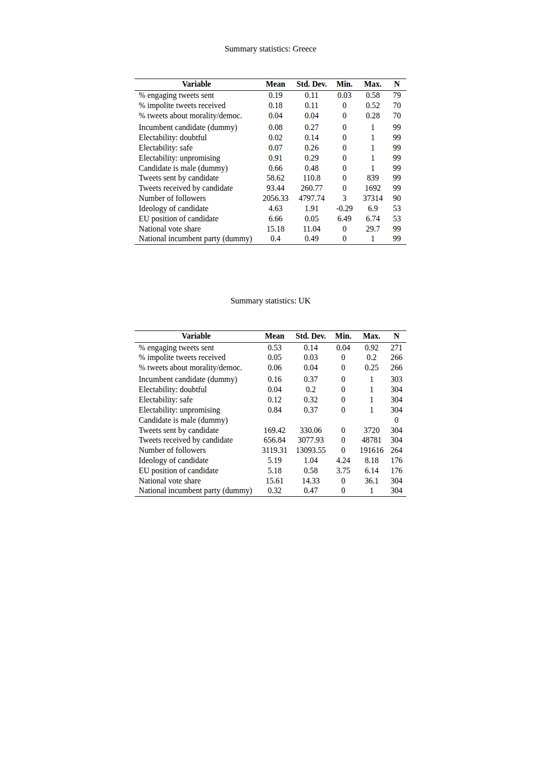Summary statistics: Greece
| Variable | Mean | Std. Dev. | Min. | Max. | N |
| --- | --- | --- | --- | --- | --- |
| % engaging tweets sent | 0.19 | 0.11 | 0.03 | 0.58 | 79 |
| % impolite tweets received | 0.18 | 0.11 | 0 | 0.52 | 70 |
| % tweets about morality/democ. | 0.04 | 0.04 | 0 | 0.28 | 70 |
| Incumbent candidate (dummy) | 0.08 | 0.27 | 0 | 1 | 99 |
| Electability: doubtful | 0.02 | 0.14 | 0 | 1 | 99 |
| Electability: safe | 0.07 | 0.26 | 0 | 1 | 99 |
| Electability: unpromising | 0.91 | 0.29 | 0 | 1 | 99 |
| Candidate is male (dummy) | 0.66 | 0.48 | 0 | 1 | 99 |
| Tweets sent by candidate | 58.62 | 110.8 | 0 | 839 | 99 |
| Tweets received by candidate | 93.44 | 260.77 | 0 | 1692 | 99 |
| Number of followers | 2056.33 | 4797.74 | 3 | 37314 | 90 |
| Ideology of candidate | 4.63 | 1.91 | -0.29 | 6.9 | 53 |
| EU position of candidate | 6.66 | 0.05 | 6.49 | 6.74 | 53 |
| National vote share | 15.18 | 11.04 | 0 | 29.7 | 99 |
| National incumbent party (dummy) | 0.4 | 0.49 | 0 | 1 | 99 |
Summary statistics: UK
| Variable | Mean | Std. Dev. | Min. | Max. | N |
| --- | --- | --- | --- | --- | --- |
| % engaging tweets sent | 0.53 | 0.14 | 0.04 | 0.92 | 271 |
| % impolite tweets received | 0.05 | 0.03 | 0 | 0.2 | 266 |
| % tweets about morality/democ. | 0.06 | 0.04 | 0 | 0.25 | 266 |
| Incumbent candidate (dummy) | 0.16 | 0.37 | 0 | 1 | 303 |
| Electability: doubtful | 0.04 | 0.2 | 0 | 1 | 304 |
| Electability: safe | 0.12 | 0.32 | 0 | 1 | 304 |
| Electability: unpromising | 0.84 | 0.37 | 0 | 1 | 304 |
| Candidate is male (dummy) | | | | | 0 |
| Tweets sent by candidate | 169.42 | 330.06 | 0 | 3720 | 304 |
| Tweets received by candidate | 656.84 | 3077.93 | 0 | 48781 | 304 |
| Number of followers | 3119.31 | 13093.55 | 0 | 191616 | 264 |
| Ideology of candidate | 5.19 | 1.04 | 4.24 | 8.18 | 176 |
| EU position of candidate | 5.18 | 0.58 | 3.75 | 6.14 | 176 |
| National vote share | 15.61 | 14.33 | 0 | 36.1 | 304 |
| National incumbent party (dummy) | 0.32 | 0.47 | 0 | 1 | 304 |